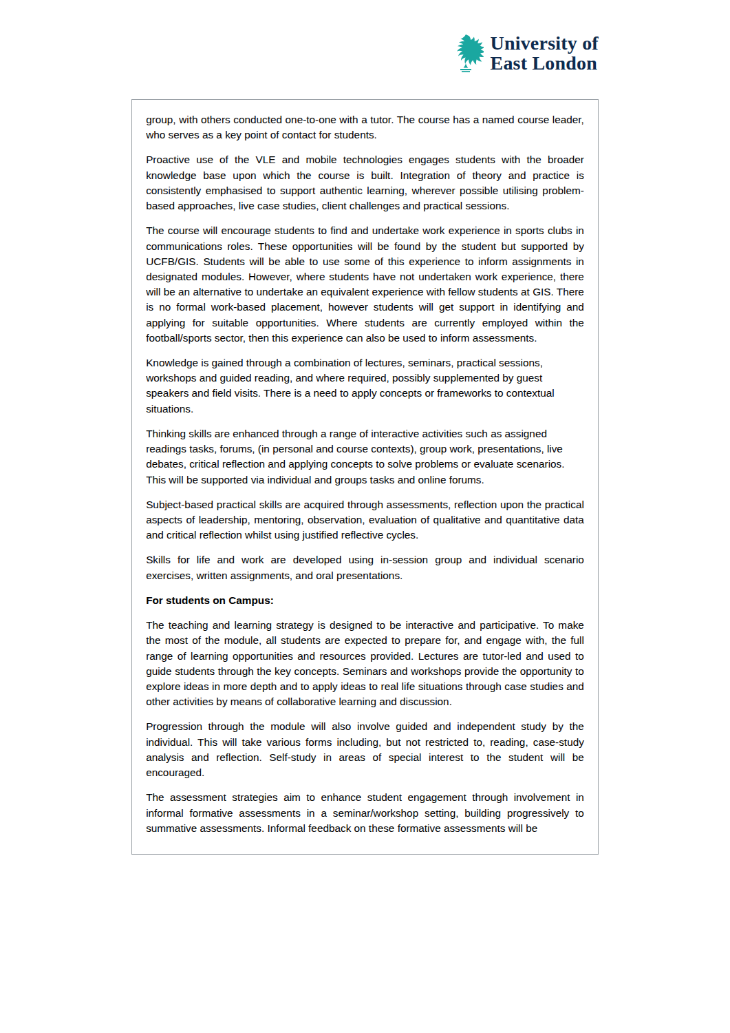University of East London
group, with others conducted one-to-one with a tutor. The course has a named course leader, who serves as a key point of contact for students.
Proactive use of the VLE and mobile technologies engages students with the broader knowledge base upon which the course is built. Integration of theory and practice is consistently emphasised to support authentic learning, wherever possible utilising problem-based approaches, live case studies, client challenges and practical sessions.
The course will encourage students to find and undertake work experience in sports clubs in communications roles. These opportunities will be found by the student but supported by UCFB/GIS. Students will be able to use some of this experience to inform assignments in designated modules. However, where students have not undertaken work experience, there will be an alternative to undertake an equivalent experience with fellow students at GIS. There is no formal work-based placement, however students will get support in identifying and applying for suitable opportunities. Where students are currently employed within the football/sports sector, then this experience can also be used to inform assessments.
Knowledge is gained through a combination of lectures, seminars, practical sessions, workshops and guided reading, and where required, possibly supplemented by guest speakers and field visits. There is a need to apply concepts or frameworks to contextual situations.
Thinking skills are enhanced through a range of interactive activities such as assigned readings tasks, forums, (in personal and course contexts), group work, presentations, live debates, critical reflection and applying concepts to solve problems or evaluate scenarios. This will be supported via individual and groups tasks and online forums.
Subject-based practical skills are acquired through assessments, reflection upon the practical aspects of leadership, mentoring, observation, evaluation of qualitative and quantitative data and critical reflection whilst using justified reflective cycles.
Skills for life and work are developed using in-session group and individual scenario exercises, written assignments, and oral presentations.
For students on Campus:
The teaching and learning strategy is designed to be interactive and participative. To make the most of the module, all students are expected to prepare for, and engage with, the full range of learning opportunities and resources provided. Lectures are tutor-led and used to guide students through the key concepts. Seminars and workshops provide the opportunity to explore ideas in more depth and to apply ideas to real life situations through case studies and other activities by means of collaborative learning and discussion.
Progression through the module will also involve guided and independent study by the individual. This will take various forms including, but not restricted to, reading, case-study analysis and reflection. Self-study in areas of special interest to the student will be encouraged.
The assessment strategies aim to enhance student engagement through involvement in informal formative assessments in a seminar/workshop setting, building progressively to summative assessments. Informal feedback on these formative assessments will be